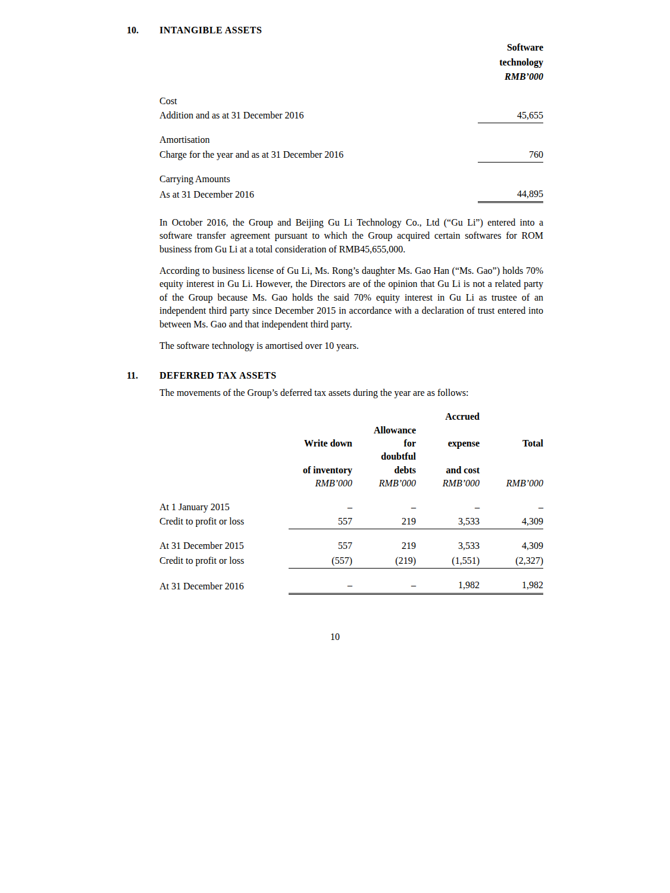10. INTANGIBLE ASSETS
| | Software |
| | technology |
| | RMB’000 |
| Cost | |
| Addition and as at 31 December 2016 | 45,655 |
| Amortisation | |
| Charge for the year and as at 31 December 2016 | 760 |
| Carrying Amounts | |
| As at 31 December 2016 | 44,895 |
In October 2016, the Group and Beijing Gu Li Technology Co., Ltd (“Gu Li”) entered into a software transfer agreement pursuant to which the Group acquired certain softwares for ROM business from Gu Li at a total consideration of RMB45,655,000.
According to business license of Gu Li, Ms. Rong’s daughter Ms. Gao Han (“Ms. Gao”) holds 70% equity interest in Gu Li. However, the Directors are of the opinion that Gu Li is not a related party of the Group because Ms. Gao holds the said 70% equity interest in Gu Li as trustee of an independent third party since December 2015 in accordance with a declaration of trust entered into between Ms. Gao and that independent third party.
The software technology is amortised over 10 years.
11. DEFERRED TAX ASSETS
The movements of the Group’s deferred tax assets during the year are as follows:
| | | | Accrued | |
| --- | --- | --- | --- | --- |
| | Write down | Allowance for | expense | Total |
| | of inventory | doubtful debts | and cost | |
| | RMB’000 | RMB’000 | RMB’000 | RMB’000 |
| At 1 January 2015 | – | – | – | – |
| Credit to profit or loss | 557 | 219 | 3,533 | 4,309 |
| At 31 December 2015 | 557 | 219 | 3,533 | 4,309 |
| Credit to profit or loss | (557) | (219) | (1,551) | (2,327) |
| At 31 December 2016 | – | – | 1,982 | 1,982 |
10